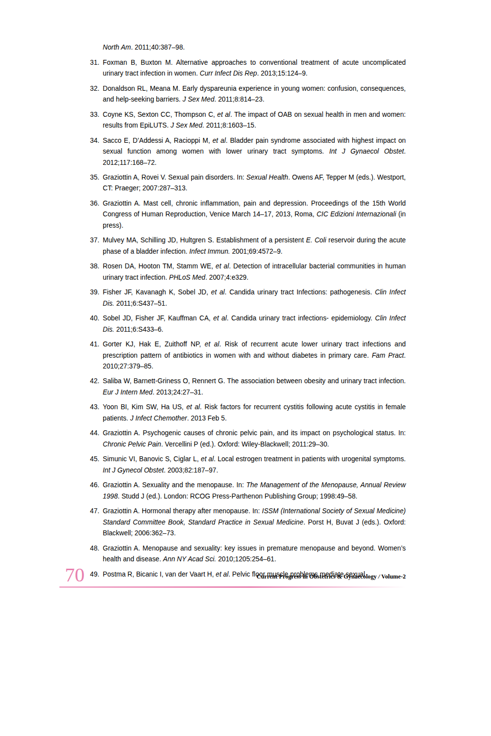North Am. 2011;40:387–98.
31. Foxman B, Buxton M. Alternative approaches to conventional treatment of acute uncomplicated urinary tract infection in women. Curr Infect Dis Rep. 2013;15:124–9.
32. Donaldson RL, Meana M. Early dyspareunia experience in young women: confusion, consequences, and help-seeking barriers. J Sex Med. 2011;8:814–23.
33. Coyne KS, Sexton CC, Thompson C, et al. The impact of OAB on sexual health in men and women: results from EpiLUTS. J Sex Med. 2011;8:1603–15.
34. Sacco E, D’Addessi A, Racioppi M, et al. Bladder pain syndrome associated with highest impact on sexual function among women with lower urinary tract symptoms. Int J Gynaecol Obstet. 2012;117:168–72.
35. Graziottin A, Rovei V. Sexual pain disorders. In: Sexual Health. Owens AF, Tepper M (eds.). Westport, CT: Praeger; 2007:287–313.
36. Graziottin A. Mast cell, chronic inflammation, pain and depression. Proceedings of the 15th World Congress of Human Reproduction, Venice March 14–17, 2013, Roma, CIC Edizioni Internazionali (in press).
37. Mulvey MA, Schilling JD, Hultgren S. Establishment of a persistent E. Coli reservoir during the acute phase of a bladder infection. Infect Immun. 2001;69:4572–9.
38. Rosen DA, Hooton TM, Stamm WE, et al. Detection of intracellular bacterial communities in human urinary tract infection. PHLoS Med. 2007;4:e329.
39. Fisher JF, Kavanagh K, Sobel JD, et al. Candida urinary tract Infections: pathogenesis. Clin Infect Dis. 2011;6:S437–51.
40. Sobel JD, Fisher JF, Kauffman CA, et al. Candida urinary tract infections- epidemiology. Clin Infect Dis. 2011;6:S433–6.
41. Gorter KJ, Hak E, Zuithoff NP, et al. Risk of recurrent acute lower urinary tract infections and prescription pattern of antibiotics in women with and without diabetes in primary care. Fam Pract. 2010;27:379–85.
42. Saliba W, Barnett-Griness O, Rennert G. The association between obesity and urinary tract infection. Eur J Intern Med. 2013;24:27–31.
43. Yoon BI, Kim SW, Ha US, et al. Risk factors for recurrent cystitis following acute cystitis in female patients. J Infect Chemother. 2013 Feb 5.
44. Graziottin A. Psychogenic causes of chronic pelvic pain, and its impact on psychological status. In: Chronic Pelvic Pain. Vercellini P (ed.). Oxford: Wiley-Blackwell; 2011:29–30.
45. Simunic VI, Banovic S, Ciglar L, et al. Local estrogen treatment in patients with urogenital symptoms. Int J Gynecol Obstet. 2003;82:187–97.
46. Graziottin A. Sexuality and the menopause. In: The Management of the Menopause, Annual Review 1998. Studd J (ed.). London: RCOG Press-Parthenon Publishing Group; 1998:49–58.
47. Graziottin A. Hormonal therapy after menopause. In: ISSM (International Society of Sexual Medicine) Standard Committee Book, Standard Practice in Sexual Medicine. Porst H, Buvat J (eds.). Oxford: Blackwell; 2006:362–73.
48. Graziottin A. Menopause and sexuality: key issues in premature menopause and beyond. Women’s health and disease. Ann NY Acad Sci. 2010;1205:254–61.
49. Postma R, Bicanic I, van der Vaart H, et al. Pelvic floor muscle problems mediate sexual
70
Current Progress in Obstetrics & Gynaecology / Volume-2